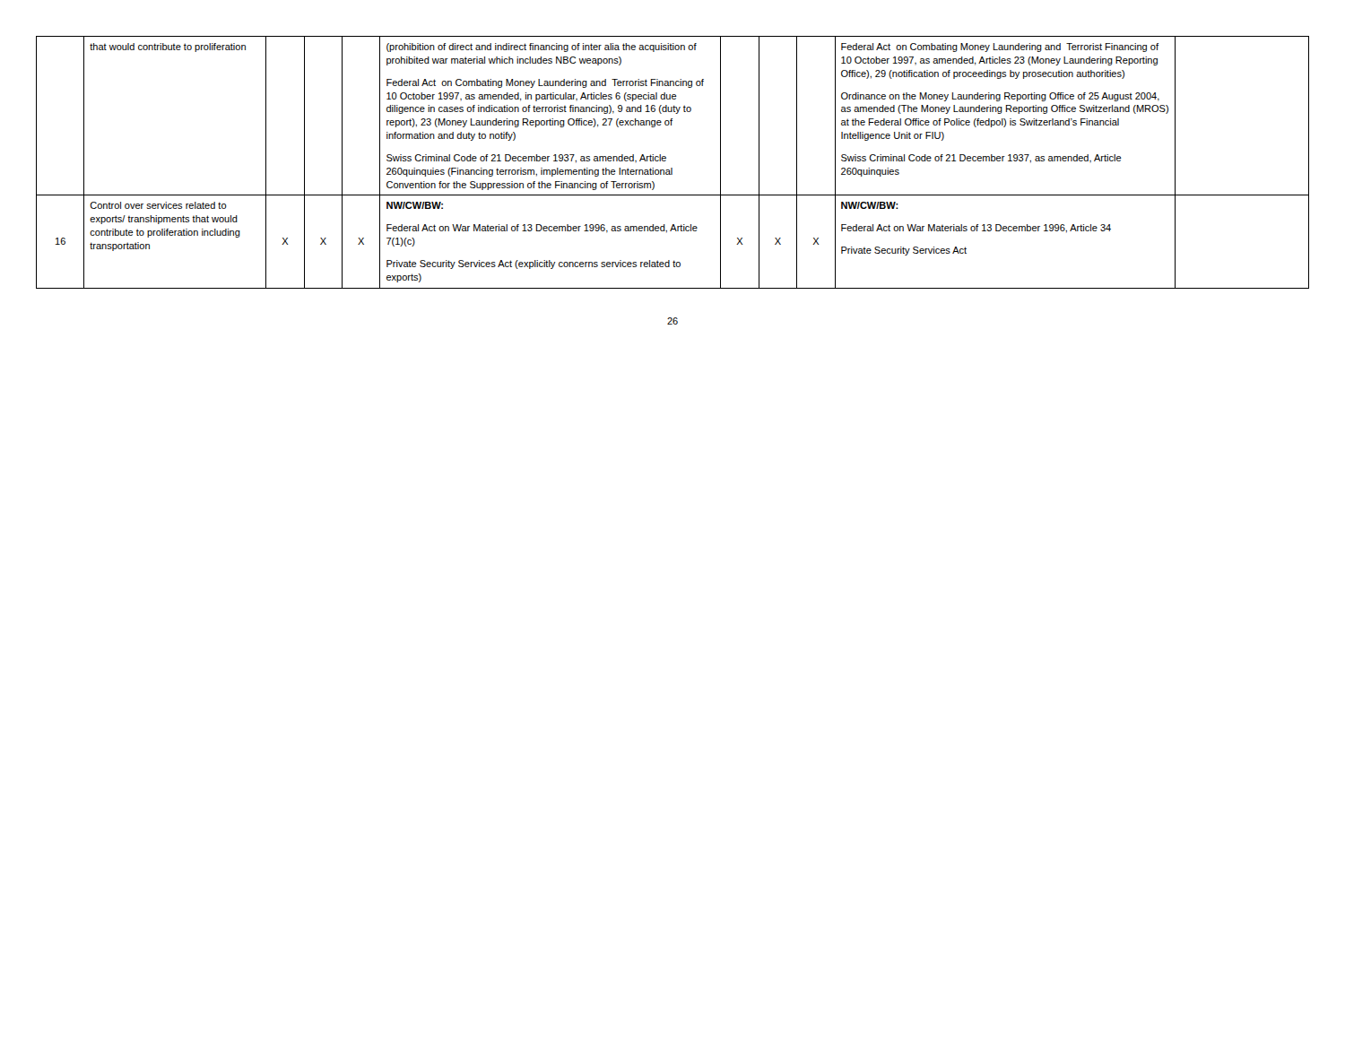| | that would contribute to proliferation | | | | (prohibition of direct and indirect financing of inter alia the acquisition of prohibited war material which includes NBC weapons) Federal Act on Combating Money Laundering and Terrorist Financing of 10 October 1997, as amended, in particular, Articles 6 (special due diligence in cases of indication of terrorist financing), 9 and 16 (duty to report), 23 (Money Laundering Reporting Office), 27 (exchange of information and duty to notify) Swiss Criminal Code of 21 December 1937, as amended, Article 260quinquies (Financing terrorism, implementing the International Convention for the Suppression of the Financing of Terrorism) | | | | Federal Act on Combating Money Laundering and Terrorist Financing of 10 October 1997, as amended, Articles 23 (Money Laundering Reporting Office), 29 (notification of proceedings by prosecution authorities) Ordinance on the Money Laundering Reporting Office of 25 August 2004, as amended (The Money Laundering Reporting Office Switzerland (MROS) at the Federal Office of Police (fedpol) is Switzerland’s Financial Intelligence Unit or FIU) Swiss Criminal Code of 21 December 1937, as amended, Article 260quinquies | |
| 16 | Control over services related to exports/ transhipments that would contribute to proliferation including transportation | X | X | X | NW/CW/BW: Federal Act on War Material of 13 December 1996, as amended, Article 7(1)(c) Private Security Services Act (explicitly concerns services related to exports) | X | X | X | NW/CW/BW: Federal Act on War Materials of 13 December 1996, Article 34 Private Security Services Act | |
26